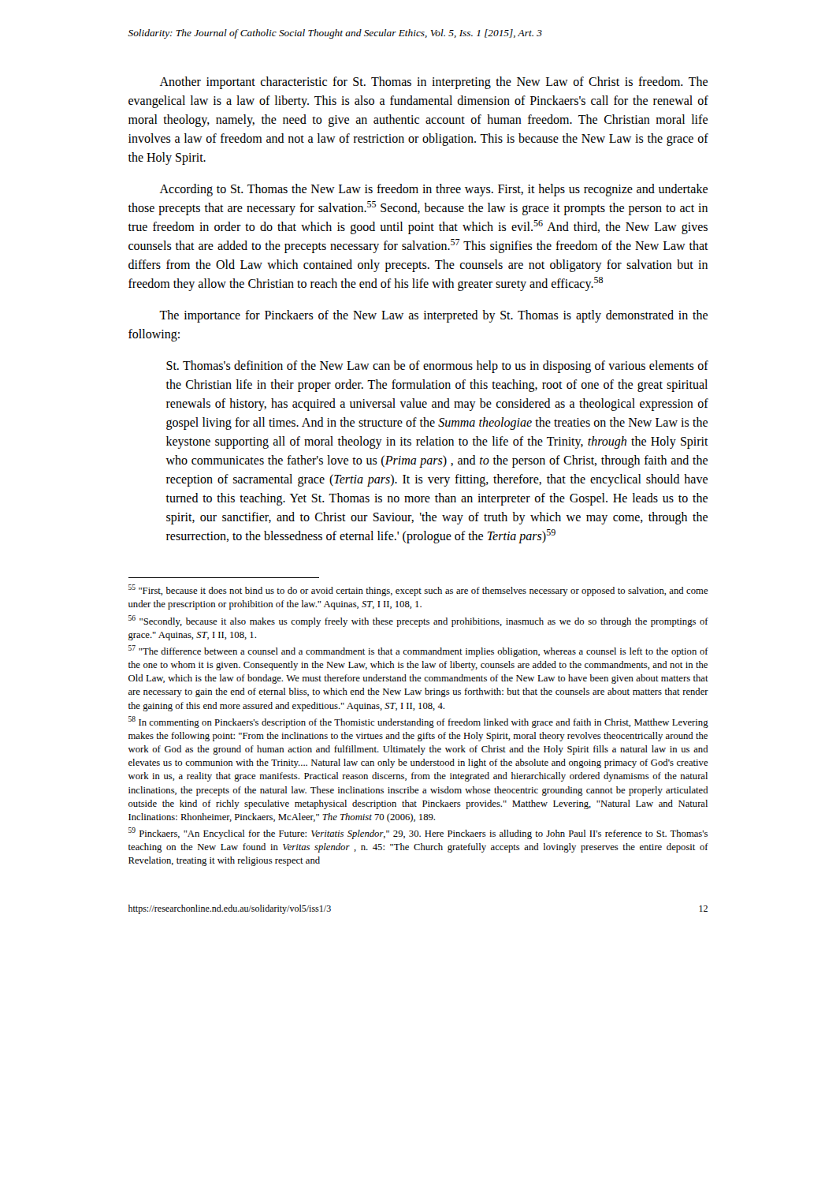Solidarity: The Journal of Catholic Social Thought and Secular Ethics, Vol. 5, Iss. 1 [2015], Art. 3
Another important characteristic for St. Thomas in interpreting the New Law of Christ is freedom. The evangelical law is a law of liberty. This is also a fundamental dimension of Pinckaers's call for the renewal of moral theology, namely, the need to give an authentic account of human freedom. The Christian moral life involves a law of freedom and not a law of restriction or obligation. This is because the New Law is the grace of the Holy Spirit.
According to St. Thomas the New Law is freedom in three ways. First, it helps us recognize and undertake those precepts that are necessary for salvation.55 Second, because the law is grace it prompts the person to act in true freedom in order to do that which is good until point that which is evil.56 And third, the New Law gives counsels that are added to the precepts necessary for salvation.57 This signifies the freedom of the New Law that differs from the Old Law which contained only precepts. The counsels are not obligatory for salvation but in freedom they allow the Christian to reach the end of his life with greater surety and efficacy.58
The importance for Pinckaers of the New Law as interpreted by St. Thomas is aptly demonstrated in the following:
St. Thomas's definition of the New Law can be of enormous help to us in disposing of various elements of the Christian life in their proper order. The formulation of this teaching, root of one of the great spiritual renewals of history, has acquired a universal value and may be considered as a theological expression of gospel living for all times. And in the structure of the Summa theologiae the treaties on the New Law is the keystone supporting all of moral theology in its relation to the life of the Trinity, through the Holy Spirit who communicates the father's love to us (Prima pars) , and to the person of Christ, through faith and the reception of sacramental grace (Tertia pars). It is very fitting, therefore, that the encyclical should have turned to this teaching. Yet St. Thomas is no more than an interpreter of the Gospel. He leads us to the spirit, our sanctifier, and to Christ our Saviour, 'the way of truth by which we may come, through the resurrection, to the blessedness of eternal life.' (prologue of the Tertia pars)59
55 "First, because it does not bind us to do or avoid certain things, except such as are of themselves necessary or opposed to salvation, and come under the prescription or prohibition of the law." Aquinas, ST, I II, 108, 1.
56 "Secondly, because it also makes us comply freely with these precepts and prohibitions, inasmuch as we do so through the promptings of grace." Aquinas, ST, I II, 108, 1.
57 "The difference between a counsel and a commandment is that a commandment implies obligation, whereas a counsel is left to the option of the one to whom it is given. Consequently in the New Law, which is the law of liberty, counsels are added to the commandments, and not in the Old Law, which is the law of bondage. We must therefore understand the commandments of the New Law to have been given about matters that are necessary to gain the end of eternal bliss, to which end the New Law brings us forthwith: but that the counsels are about matters that render the gaining of this end more assured and expeditious." Aquinas, ST, I II, 108, 4.
58 In commenting on Pinckaers's description of the Thomistic understanding of freedom linked with grace and faith in Christ, Matthew Levering makes the following point: "From the inclinations to the virtues and the gifts of the Holy Spirit, moral theory revolves theocentrically around the work of God as the ground of human action and fulfillment. Ultimately the work of Christ and the Holy Spirit fills a natural law in us and elevates us to communion with the Trinity.... Natural law can only be understood in light of the absolute and ongoing primacy of God's creative work in us, a reality that grace manifests. Practical reason discerns, from the integrated and hierarchically ordered dynamisms of the natural inclinations, the precepts of the natural law. These inclinations inscribe a wisdom whose theocentric grounding cannot be properly articulated outside the kind of richly speculative metaphysical description that Pinckaers provides." Matthew Levering, "Natural Law and Natural Inclinations: Rhonheimer, Pinckaers, McAleer," The Thomist 70 (2006), 189.
59 Pinckaers, "An Encyclical for the Future: Veritatis Splendor," 29, 30. Here Pinckaers is alluding to John Paul II's reference to St. Thomas's teaching on the New Law found in Veritas splendor , n. 45: "The Church gratefully accepts and lovingly preserves the entire deposit of Revelation, treating it with religious respect and
https://researchonline.nd.edu.au/solidarity/vol5/iss1/3 12